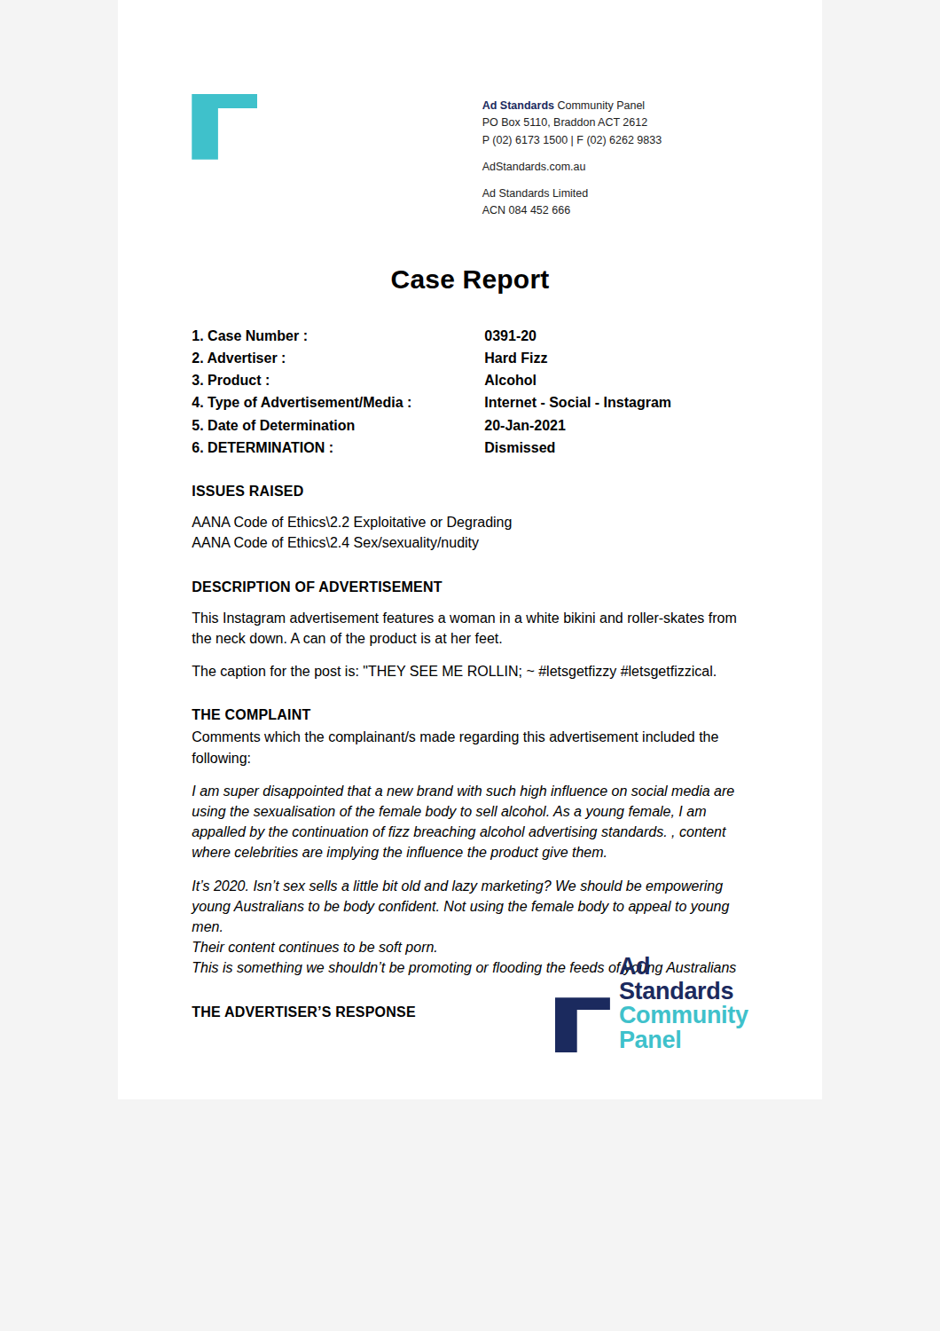Ad Standards Community Panel
PO Box 5110, Braddon ACT 2612
P (02) 6173 1500 | F (02) 6262 9833
AdStandards.com.au
Ad Standards Limited
ACN 084 452 666
Case Report
1. Case Number :
0391-20
2. Advertiser :
Hard Fizz
3. Product :
Alcohol
4. Type of Advertisement/Media :
Internet - Social - Instagram
5. Date of Determination
20-Jan-2021
6. DETERMINATION :
Dismissed
ISSUES RAISED
AANA Code of Ethics\2.2 Exploitative or Degrading
AANA Code of Ethics\2.4 Sex/sexuality/nudity
DESCRIPTION OF ADVERTISEMENT
This Instagram advertisement features a woman in a white bikini and roller-skates from the neck down. A can of the product is at her feet.
The caption for the post is: "THEY SEE ME ROLLIN; ~ #letsgetfizzy #letsgetfizzical.
THE COMPLAINT
Comments which the complainant/s made regarding this advertisement included the following:
I am super disappointed that a new brand with such high influence on social media are using the sexualisation of the female body to sell alcohol. As a young female, I am appalled by the continuation of fizz breaching alcohol advertising standards. , content where celebrities are implying the influence the product give them.
It’s 2020. Isn’t sex sells a little bit old and lazy marketing? We should be empowering young Australians to be body confident. Not using the female body to appeal to young men.
Their content continues to be soft porn.
This is something we shouldn’t be promoting or flooding the feeds of young Australians
THE ADVERTISER’S RESPONSE
Ad Standards Community Panel